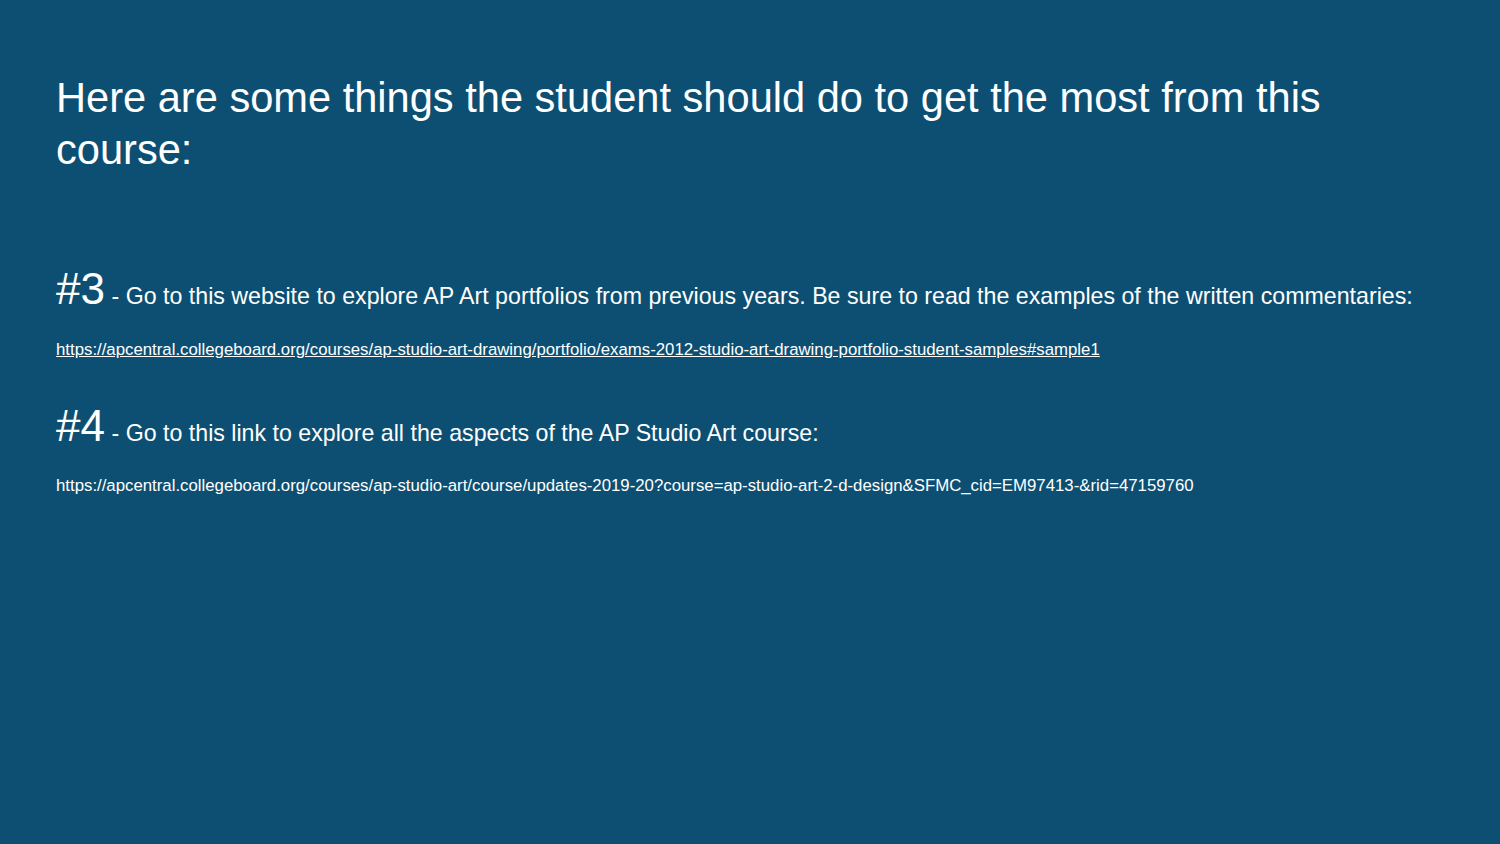Here are some things the student should do to get the most from this course:
#3 - Go to this website to explore AP Art portfolios from previous years. Be sure to read the examples of the written commentaries:
https://apcentral.collegeboard.org/courses/ap-studio-art-drawing/portfolio/exams-2012-studio-art-drawing-portfolio-student-samples#sample1
#4 - Go to this link to explore all the aspects of the AP Studio Art course:
https://apcentral.collegeboard.org/courses/ap-studio-art/course/updates-2019-20?course=ap-studio-art-2-d-design&SFMC_cid=EM97413-&rid=47159760